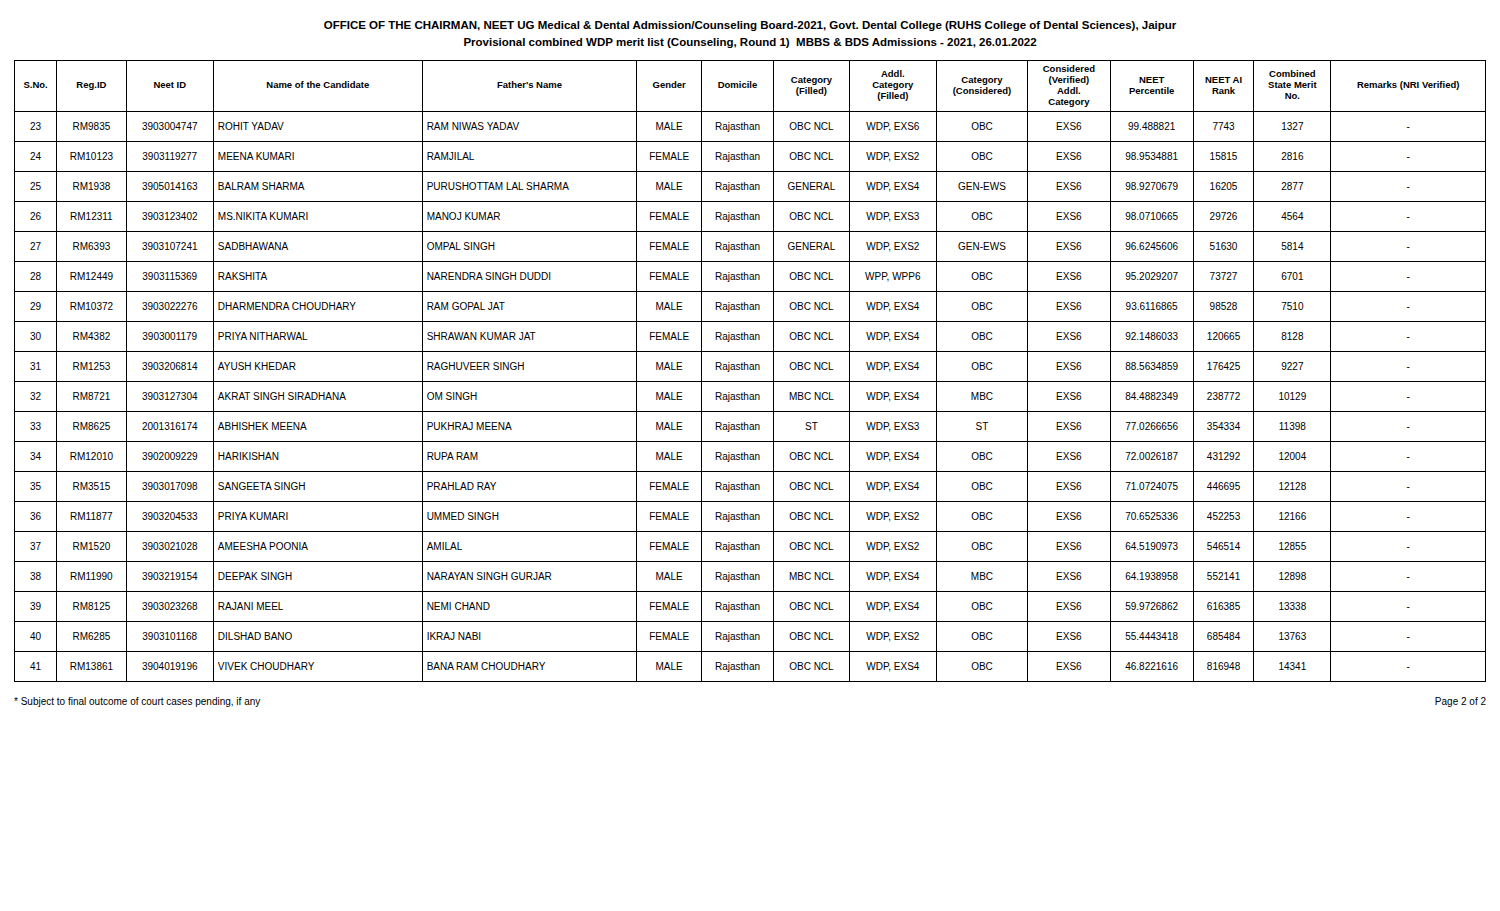OFFICE OF THE CHAIRMAN, NEET UG Medical & Dental Admission/Counseling Board-2021, Govt. Dental College (RUHS College of Dental Sciences), Jaipur
Provisional combined WDP merit list (Counseling, Round 1) MBBS & BDS Admissions - 2021, 26.01.2022
| S.No. | Reg.ID | Neet ID | Name of the Candidate | Father's Name | Gender | Domicile | Category (Filled) | Addl. Category (Filled) | Category (Considered) | Considered (Verified) Addl. Category | NEET Percentile | NEET AI Rank | Combined State Merit No. | Remarks (NRI Verified) |
| --- | --- | --- | --- | --- | --- | --- | --- | --- | --- | --- | --- | --- | --- | --- |
| 23 | RM9835 | 3903004747 | ROHIT YADAV | RAM NIWAS YADAV | MALE | Rajasthan | OBC NCL | WDP, EXS6 | OBC | EXS6 | 99.488821 | 7743 | 1327 | - |
| 24 | RM10123 | 3903119277 | MEENA KUMARI | RAMJILAL | FEMALE | Rajasthan | OBC NCL | WDP, EXS2 | OBC | EXS6 | 98.9534881 | 15815 | 2816 | - |
| 25 | RM1938 | 3905014163 | BALRAM SHARMA | PURUSHOTTAM LAL SHARMA | MALE | Rajasthan | GENERAL | WDP, EXS4 | GEN-EWS | EXS6 | 98.9270679 | 16205 | 2877 | - |
| 26 | RM12311 | 3903123402 | MS.NIKITA KUMARI | MANOJ KUMAR | FEMALE | Rajasthan | OBC NCL | WDP, EXS3 | OBC | EXS6 | 98.0710665 | 29726 | 4564 | - |
| 27 | RM6393 | 3903107241 | SADBHAWANA | OMPAL SINGH | FEMALE | Rajasthan | GENERAL | WDP, EXS2 | GEN-EWS | EXS6 | 96.6245606 | 51630 | 5814 | - |
| 28 | RM12449 | 3903115369 | RAKSHITA | NARENDRA SINGH DUDDI | FEMALE | Rajasthan | OBC NCL | WPP, WPP6 | OBC | EXS6 | 95.2029207 | 73727 | 6701 | - |
| 29 | RM10372 | 3903022276 | DHARMENDRA CHOUDHARY | RAM GOPAL JAT | MALE | Rajasthan | OBC NCL | WDP, EXS4 | OBC | EXS6 | 93.6116865 | 98528 | 7510 | - |
| 30 | RM4382 | 3903001179 | PRIYA NITHARWAL | SHRAWAN KUMAR JAT | FEMALE | Rajasthan | OBC NCL | WDP, EXS4 | OBC | EXS6 | 92.1486033 | 120665 | 8128 | - |
| 31 | RM1253 | 3903206814 | AYUSH KHEDAR | RAGHUVEER SINGH | MALE | Rajasthan | OBC NCL | WDP, EXS4 | OBC | EXS6 | 88.5634859 | 176425 | 9227 | - |
| 32 | RM8721 | 3903127304 | AKRAT SINGH SIRADHANA | OM SINGH | MALE | Rajasthan | MBC NCL | WDP, EXS4 | MBC | EXS6 | 84.4882349 | 238772 | 10129 | - |
| 33 | RM8625 | 2001316174 | ABHISHEK MEENA | PUKHRAJ MEENA | MALE | Rajasthan | ST | WDP, EXS3 | ST | EXS6 | 77.0266656 | 354334 | 11398 | - |
| 34 | RM12010 | 3902009229 | HARIKISHAN | RUPA RAM | MALE | Rajasthan | OBC NCL | WDP, EXS4 | OBC | EXS6 | 72.0026187 | 431292 | 12004 | - |
| 35 | RM3515 | 3903017098 | SANGEETA SINGH | PRAHLAD RAY | FEMALE | Rajasthan | OBC NCL | WDP, EXS4 | OBC | EXS6 | 71.0724075 | 446695 | 12128 | - |
| 36 | RM11877 | 3903204533 | PRIYA KUMARI | UMMED SINGH | FEMALE | Rajasthan | OBC NCL | WDP, EXS2 | OBC | EXS6 | 70.6525336 | 452253 | 12166 | - |
| 37 | RM1520 | 3903021028 | AMEESHA POONIA | AMILAL | FEMALE | Rajasthan | OBC NCL | WDP, EXS2 | OBC | EXS6 | 64.5190973 | 546514 | 12855 | - |
| 38 | RM11990 | 3903219154 | DEEPAK SINGH | NARAYAN SINGH GURJAR | MALE | Rajasthan | MBC NCL | WDP, EXS4 | MBC | EXS6 | 64.1938958 | 552141 | 12898 | - |
| 39 | RM8125 | 3903023268 | RAJANI MEEL | NEMI CHAND | FEMALE | Rajasthan | OBC NCL | WDP, EXS4 | OBC | EXS6 | 59.9726862 | 616385 | 13338 | - |
| 40 | RM6285 | 3903101168 | DILSHAD BANO | IKRAJ NABI | FEMALE | Rajasthan | OBC NCL | WDP, EXS2 | OBC | EXS6 | 55.4443418 | 685484 | 13763 | - |
| 41 | RM13861 | 3904019196 | VIVEK CHOUDHARY | BANA RAM CHOUDHARY | MALE | Rajasthan | OBC NCL | WDP, EXS4 | OBC | EXS6 | 46.8221616 | 816948 | 14341 | - |
* Subject to final outcome of court cases pending, if any Page 2 of 2